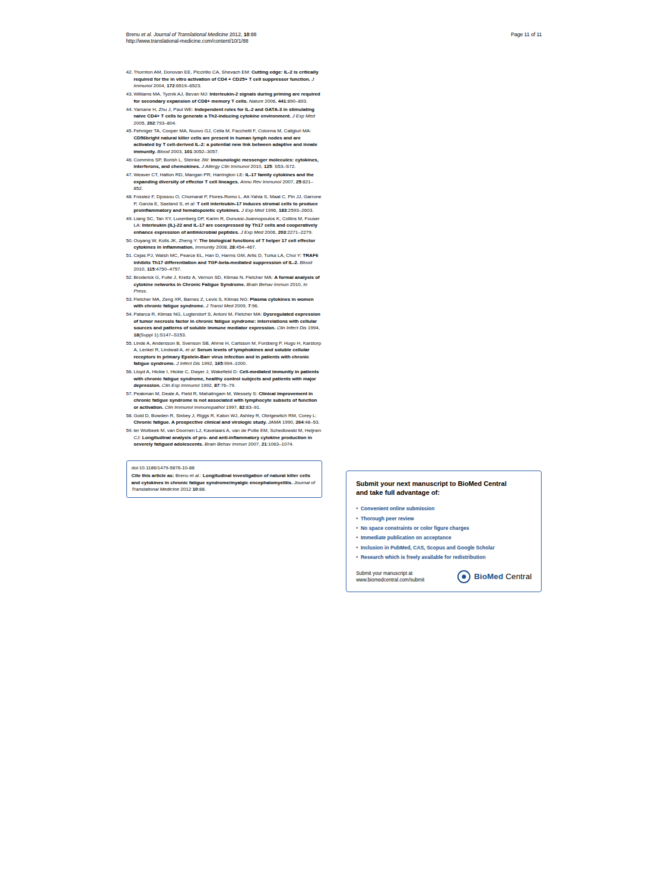Brenu et al. Journal of Translational Medicine 2012, 10:88
http://www.translational-medicine.com/content/10/1/88
Page 11 of 11
42. Thornton AM, Donovan EE, Piccirillo CA, Shevach EM: Cutting edge: IL-2 is critically required for the in vitro activation of CD4 + CD25+ T cell suppressor function. J Immunol 2004, 172:6519–6523.
43. Williams MA, Tyznik AJ, Bevan MJ: Interleukin-2 signals during priming are required for secondary expansion of CD8+ memory T cells. Nature 2006, 441:890–893.
44. Yamane H, Zhu J, Paul WE: Independent roles for IL-2 and GATA-3 in stimulating naive CD4+ T cells to generate a Th2-inducing cytokine environment. J Exp Med 2005, 202:793–804.
45. Fehniger TA, Cooper MA, Nuovo GJ, Cella M, Facchetti F, Colonna M, Caligiuri MA: CD56bright natural killer cells are present in human lymph nodes and are activated by T cell-derived IL-2: a potential new link between adaptive and innate immunity. Blood 2003, 101:3052–3057.
46. Commins SP, Borish L, Steinke JW: Immunologic messenger molecules: cytokines, interferons, and chemokines. J Allergy Clin Immunol 2010, 125: S53–S72.
47. Weaver CT, Hatton RD, Mangan PR, Harrington LE: IL-17 family cytokines and the expanding diversity of effector T cell lineages. Annu Rev Immunol 2007, 25:821–852.
48. Fossiez F, Djossou O, Chomarat P, Flores-Romo L, Ait-Yahia S, Maat C, Pin JJ, Garrone P, Garcia E, Saeland S, et al: T cell interleukin-17 induces stromal cells to produce proinflammatory and hematopoietic cytokines. J Exp Med 1996, 183:2593–2603.
49. Liang SC, Tan XY, Luxenberg DP, Karim R, Dunussi-Joannopoulos K, Collins M, Fouser LA: Interleukin (IL)-22 and IL-17 are coexpressed by Th17 cells and cooperatively enhance expression of antimicrobial peptides. J Exp Med 2006, 203:2271–2279.
50. Ouyang W, Kolls JK, Zheng Y: The biological functions of T helper 17 cell effector cytokines in inflammation. Immunity 2008, 28:454–467.
51. Cejas PJ, Walsh MC, Pearce EL, Han D, Harms GM, Artis D, Turka LA, Choi Y: TRAF6 inhibits Th17 differentiation and TGF-beta-mediated suppression of IL-2. Blood 2010, 115:4750–4757.
52. Broderick G, Fuite J, Kreitz A, Vernon SD, Klimas N, Fletcher MA: A formal analysis of cytokine networks in Chronic Fatigue Syndrome. Brain Behav Immun 2010, In Press.
53. Fletcher MA, Zeng XR, Barnes Z, Levis S, Klimas NG: Plasma cytokines in women with chronic fatigue syndrome. J Transl Med 2009, 7:96.
54. Patarca R, Klimas NG, Lugtendorf S, Antoni M, Fletcher MA: Dysregulated expression of tumor necrosis factor in chronic fatigue syndrome: interrelations with cellular sources and patterns of soluble immune mediator expression. Clin Infect Dis 1994, 18(Suppl 1):S147–S153.
55. Linde A, Andersson B, Svenson SB, Ahrne H, Carlsson M, Forsberg P, Hugo H, Karstorp A, Lenkei R, Lindwall A, et al: Serum levels of lymphokines and soluble cellular receptors in primary Epstein-Barr virus infection and in patients with chronic fatigue syndrome. J Infect Dis 1992, 165:994–1000.
56. Lloyd A, Hickie I, Hickie C, Dwyer J, Wakefield D: Cell-mediated immunity in patients with chronic fatigue syndrome, healthy control subjects and patients with major depression. Clin Exp Immunol 1992, 87:76–79.
57. Peakman M, Deale A, Field R, Mahalingam M, Wessely S: Clinical improvement in chronic fatigue syndrome is not associated with lymphocyte subsets of function or activation. Clin Immunol Immunopathol 1997, 82:83–91.
58. Gold D, Bowden R, Sixbey J, Riggs R, Katon WJ, Ashley R, Obrigewitch RM, Corey L: Chronic fatigue. A prospective clinical and virologic study. JAMA 1990, 264:48–53.
59. ter Wolbeek M, van Doornen LJ, Kavelaars A, van de Putte EM, Schedlowski M, Heijnen CJ: Longitudinal analysis of pro- and anti-inflammatory cytokine production in severely fatigued adolescents. Brain Behav Immun 2007, 21:1063–1074.
doi:10.1186/1479-5876-10-88
Cite this article as: Brenu et al.: Longitudinal investigation of natural killer cells and cytokines in chronic fatigue syndrome/myalgic encephalomyelitis. Journal of Translational Medicine 2012 10:88.
Submit your next manuscript to BioMed Central
and take full advantage of:
Convenient online submission
Thorough peer review
No space constraints or color figure charges
Immediate publication on acceptance
Inclusion in PubMed, CAS, Scopus and Google Scholar
Research which is freely available for redistribution
Submit your manuscript at
www.biomedcentral.com/submit
BioMed Central